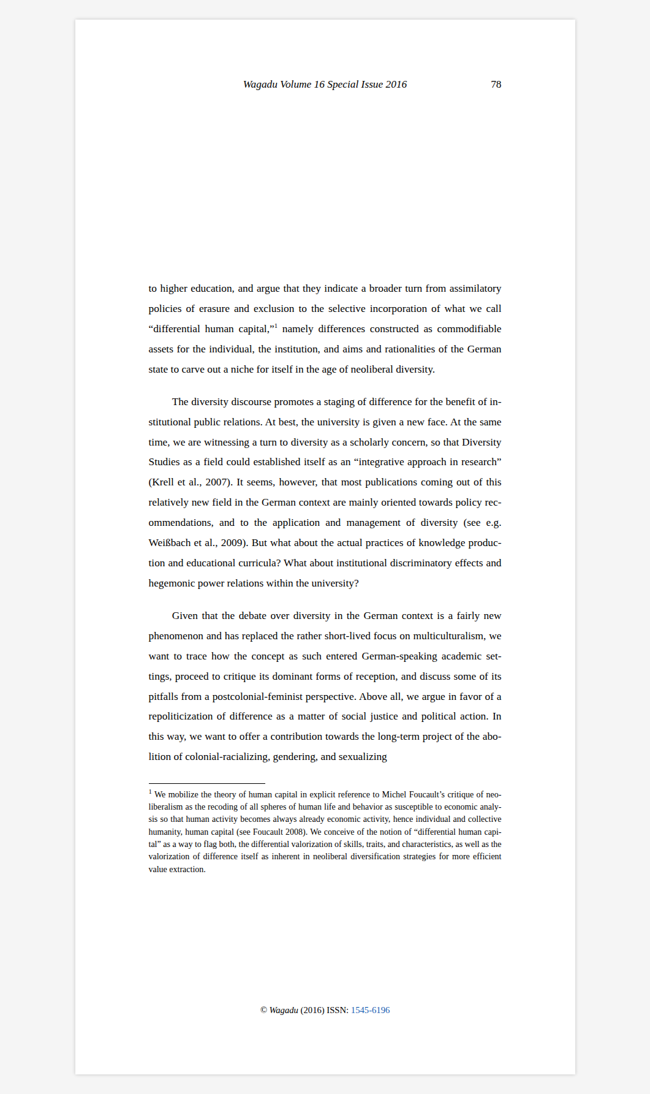Wagadu Volume 16 Special Issue 2016 78
to higher education, and argue that they indicate a broader turn from assimilatory policies of erasure and exclusion to the selective incorporation of what we call “differential human capital,”1 namely differences constructed as commodifiable assets for the individual, the institution, and aims and rationalities of the German state to carve out a niche for itself in the age of neoliberal diversity.
The diversity discourse promotes a staging of difference for the benefit of institutional public relations. At best, the university is given a new face. At the same time, we are witnessing a turn to diversity as a scholarly concern, so that Diversity Studies as a field could established itself as an “integrative approach in research” (Krell et al., 2007). It seems, however, that most publications coming out of this relatively new field in the German context are mainly oriented towards policy recommendations, and to the application and management of diversity (see e.g. Weißbach et al., 2009). But what about the actual practices of knowledge production and educational curricula? What about institutional discriminatory effects and hegemonic power relations within the university?
Given that the debate over diversity in the German context is a fairly new phenomenon and has replaced the rather short-lived focus on multiculturalism, we want to trace how the concept as such entered German-speaking academic settings, proceed to critique its dominant forms of reception, and discuss some of its pitfalls from a postcolonial-feminist perspective. Above all, we argue in favor of a repoliticization of difference as a matter of social justice and political action. In this way, we want to offer a contribution towards the long-term project of the abolition of colonial-racializing, gendering, and sexualizing
1 We mobilize the theory of human capital in explicit reference to Michel Foucault’s critique of neo-liberalism as the recoding of all spheres of human life and behavior as susceptible to economic analysis so that human activity becomes always already economic activity, hence individual and collective humanity, human capital (see Foucault 2008). We conceive of the notion of “differential human capital” as a way to flag both, the differential valorization of skills, traits, and characteristics, as well as the valorization of difference itself as inherent in neoliberal diversification strategies for more efficient value extraction.
© Wagadu (2016) ISSN: 1545-6196